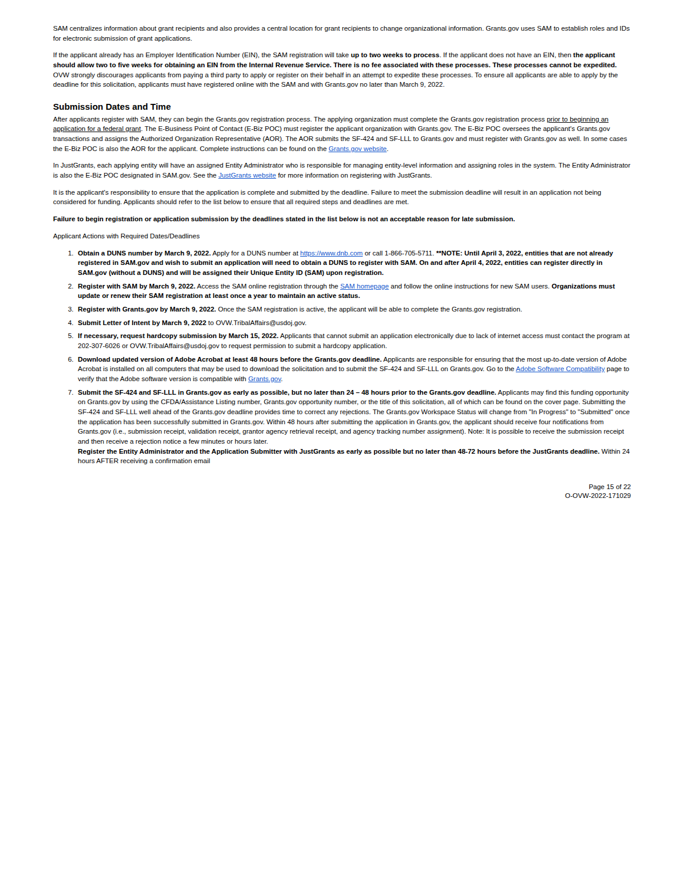SAM centralizes information about grant recipients and also provides a central location for grant recipients to change organizational information. Grants.gov uses SAM to establish roles and IDs for electronic submission of grant applications.
If the applicant already has an Employer Identification Number (EIN), the SAM registration will take up to two weeks to process. If the applicant does not have an EIN, then the applicant should allow two to five weeks for obtaining an EIN from the Internal Revenue Service. There is no fee associated with these processes. These processes cannot be expedited. OVW strongly discourages applicants from paying a third party to apply or register on their behalf in an attempt to expedite these processes. To ensure all applicants are able to apply by the deadline for this solicitation, applicants must have registered online with the SAM and with Grants.gov no later than March 9, 2022.
Submission Dates and Time
After applicants register with SAM, they can begin the Grants.gov registration process. The applying organization must complete the Grants.gov registration process prior to beginning an application for a federal grant. The E-Business Point of Contact (E-Biz POC) must register the applicant organization with Grants.gov. The E-Biz POC oversees the applicant's Grants.gov transactions and assigns the Authorized Organization Representative (AOR). The AOR submits the SF-424 and SF-LLL to Grants.gov and must register with Grants.gov as well. In some cases the E-Biz POC is also the AOR for the applicant. Complete instructions can be found on the Grants.gov website.
In JustGrants, each applying entity will have an assigned Entity Administrator who is responsible for managing entity-level information and assigning roles in the system. The Entity Administrator is also the E-Biz POC designated in SAM.gov. See the JustGrants website for more information on registering with JustGrants.
It is the applicant's responsibility to ensure that the application is complete and submitted by the deadline. Failure to meet the submission deadline will result in an application not being considered for funding. Applicants should refer to the list below to ensure that all required steps and deadlines are met.
Failure to begin registration or application submission by the deadlines stated in the list below is not an acceptable reason for late submission.
Applicant Actions with Required Dates/Deadlines
Obtain a DUNS number by March 9, 2022. Apply for a DUNS number at https://www.dnb.com or call 1-866-705-5711. **NOTE: Until April 3, 2022, entities that are not already registered in SAM.gov and wish to submit an application will need to obtain a DUNS to register with SAM. On and after April 4, 2022, entities can register directly in SAM.gov (without a DUNS) and will be assigned their Unique Entity ID (SAM) upon registration.
Register with SAM by March 9, 2022. Access the SAM online registration through the SAM homepage and follow the online instructions for new SAM users. Organizations must update or renew their SAM registration at least once a year to maintain an active status.
Register with Grants.gov by March 9, 2022. Once the SAM registration is active, the applicant will be able to complete the Grants.gov registration.
Submit Letter of Intent by March 9, 2022 to OVW.TribalAffairs@usdoj.gov.
If necessary, request hardcopy submission by March 15, 2022. Applicants that cannot submit an application electronically due to lack of internet access must contact the program at 202-307-6026 or OVW.TribalAffairs@usdoj.gov to request permission to submit a hardcopy application.
Download updated version of Adobe Acrobat at least 48 hours before the Grants.gov deadline. Applicants are responsible for ensuring that the most up-to-date version of Adobe Acrobat is installed on all computers that may be used to download the solicitation and to submit the SF-424 and SF-LLL on Grants.gov. Go to the Adobe Software Compatibility page to verify that the Adobe software version is compatible with Grants.gov.
Submit the SF-424 and SF-LLL in Grants.gov as early as possible, but no later than 24 – 48 hours prior to the Grants.gov deadline. Applicants may find this funding opportunity on Grants.gov by using the CFDA/Assistance Listing number, Grants.gov opportunity number, or the title of this solicitation, all of which can be found on the cover page. Submitting the SF-424 and SF-LLL well ahead of the Grants.gov deadline provides time to correct any rejections. The Grants.gov Workspace Status will change from "In Progress" to "Submitted" once the application has been successfully submitted in Grants.gov. Within 48 hours after submitting the application in Grants.gov, the applicant should receive four notifications from Grants.gov (i.e., submission receipt, validation receipt, grantor agency retrieval receipt, and agency tracking number assignment). Note: It is possible to receive the submission receipt and then receive a rejection notice a few minutes or hours later.
Register the Entity Administrator and the Application Submitter with JustGrants as early as possible but no later than 48-72 hours before the JustGrants deadline. Within 24 hours AFTER receiving a confirmation email
Page 15 of 22
O-OVW-2022-171029